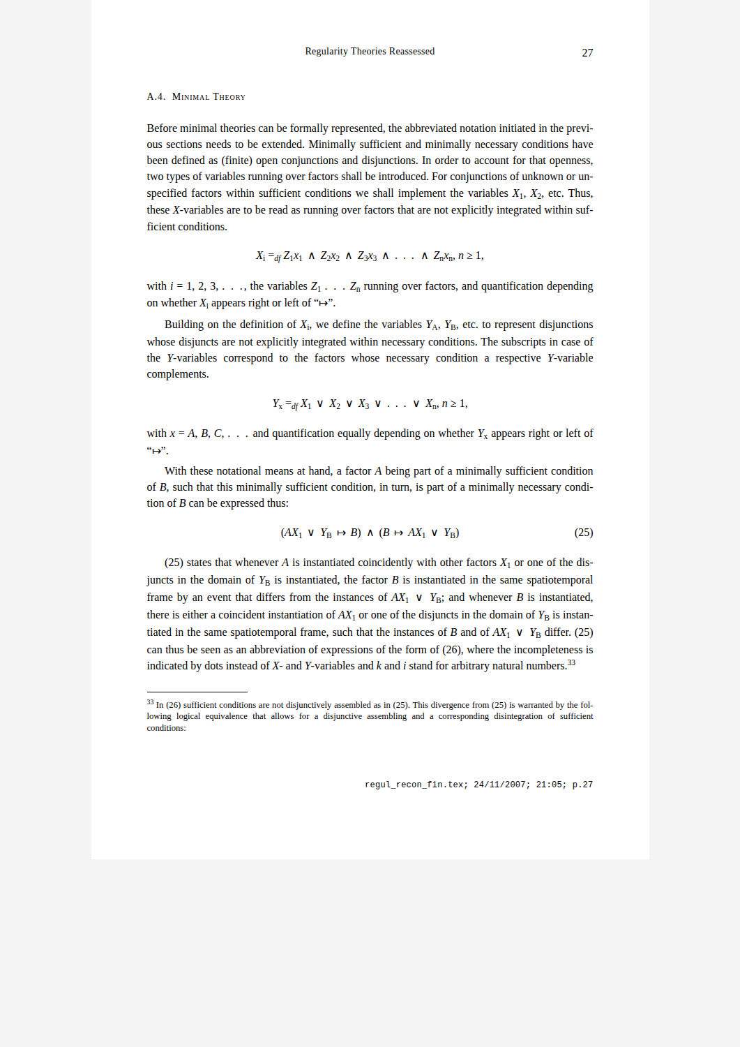Regularity Theories Reassessed 27
A.4. Minimal Theory
Before minimal theories can be formally represented, the abbreviated notation initiated in the previous sections needs to be extended. Minimally sufficient and minimally necessary conditions have been defined as (finite) open conjunctions and disjunctions. In order to account for that openness, two types of variables running over factors shall be introduced. For conjunctions of unknown or unspecified factors within sufficient conditions we shall implement the variables X1, X2, etc. Thus, these X-variables are to be read as running over factors that are not explicitly integrated within sufficient conditions.
Xi =df Z1 x1 ∧ Z2 x2 ∧ Z3 x3 ∧ . . . ∧ Znxn, n ≥ 1,
with i = 1, 2, 3, . . ., the variables Z1 . . . Zn running over factors, and quantification depending on whether Xi appears right or left of “↦”.
Building on the definition of Xi, we define the variables YA, YB, etc. to represent disjunctions whose disjuncts are not explicitly integrated within necessary conditions. The subscripts in case of the Y-variables correspond to the factors whose necessary condition a respective Y-variable complements.
Yx =df X1 ∨ X2 ∨ X3 ∨ . . . ∨ Xn, n ≥ 1,
with x = A, B, C, . . . and quantification equally depending on whether Yx appears right or left of “↦”.
With these notational means at hand, a factor A being part of a minimally sufficient condition of B, such that this minimally sufficient condition, in turn, is part of a minimally necessary condition of B can be expressed thus:
(AX1 ∨ YB ↦ B) ∧ (B ↦ AX1 ∨ YB) (25)
(25) states that whenever A is instantiated coincidently with other factors X1 or one of the disjuncts in the domain of YB is instantiated, the factor B is instantiated in the same spatiotemporal frame by an event that differs from the instances of AX1 ∨ YB; and whenever B is instantiated, there is either a coincident instantiation of AX1 or one of the disjuncts in the domain of YB is instantiated in the same spatiotemporal frame, such that the instances of B and of AX1 ∨ YB differ. (25) can thus be seen as an abbreviation of expressions of the form of (26), where the incompleteness is indicated by dots instead of X- and Y-variables and k and i stand for arbitrary natural numbers.33
33 In (26) sufficient conditions are not disjunctively assembled as in (25). This divergence from (25) is warranted by the following logical equivalence that allows for a disjunctive assembling and a corresponding disintegration of sufficient conditions:
regul_recon_fin.tex; 24/11/2007; 21:05; p.27